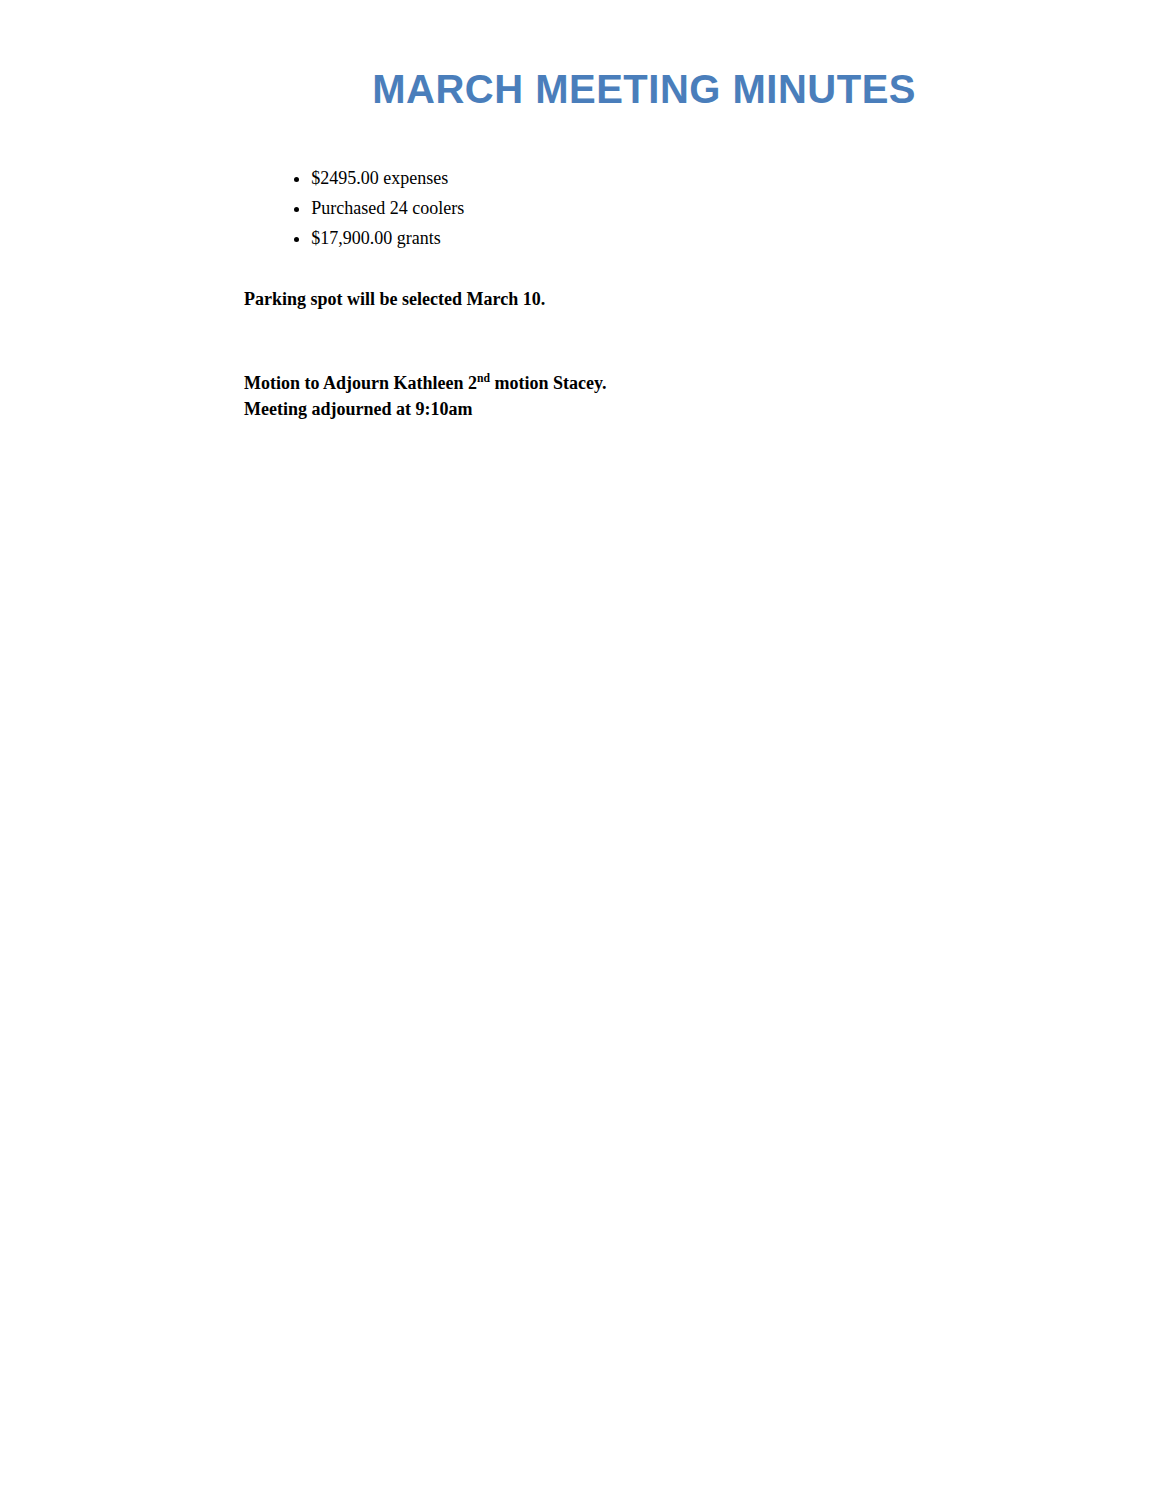MARCH MEETING MINUTES
$2495.00 expenses
Purchased 24 coolers
$17,900.00 grants
Parking spot will be selected March 10.
Motion to Adjourn Kathleen 2nd motion Stacey.
Meeting adjourned at 9:10am